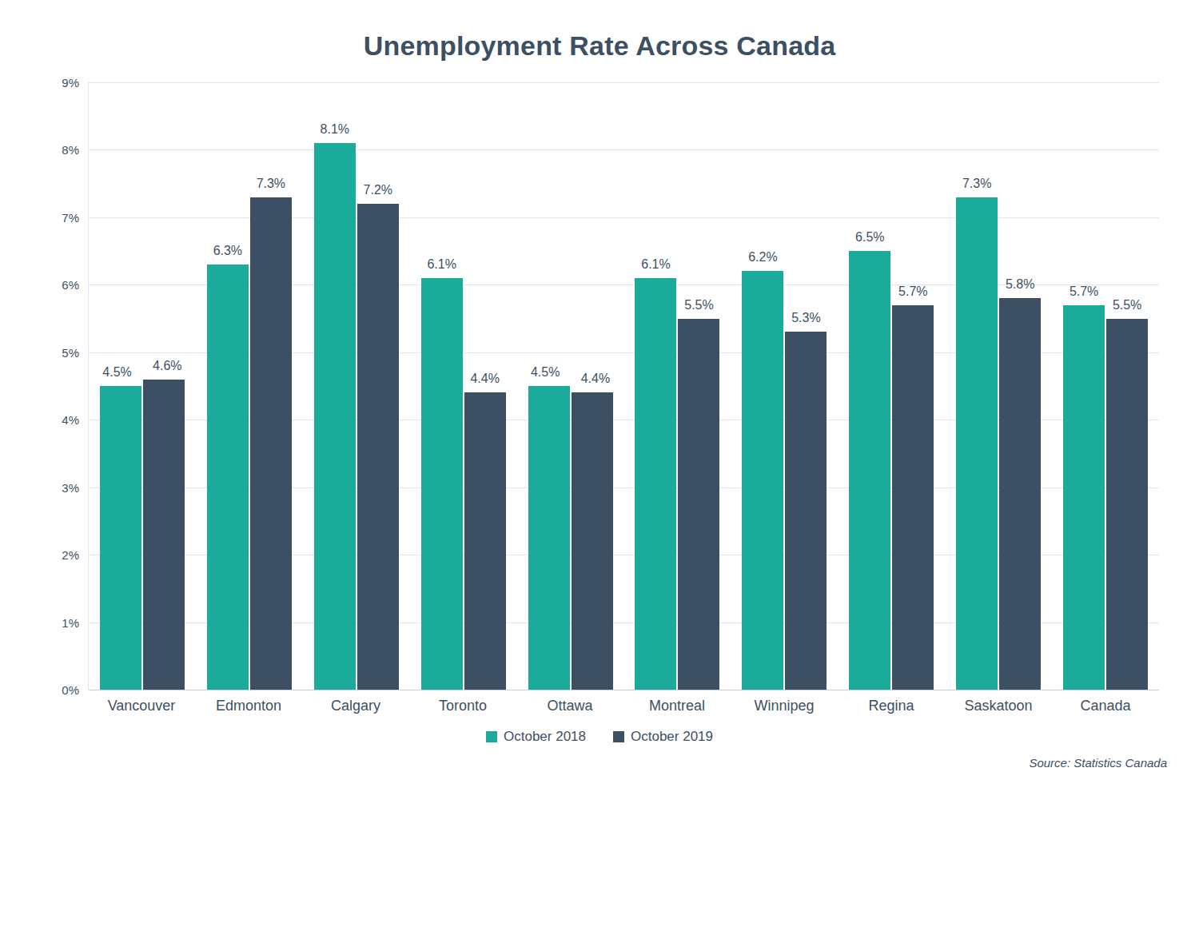Unemployment Rate Across Canada
9% 8% 7% 6% 5% 4% 3% 2% 1% 0%
4.5%
4.6%
6.3%
7.3%
8.1%
7.2%
6.1%
4.4%
4.5%
4.4%
6.1%
5.5%
6.2%
5.3%
6.5%
5.7%
7.3%
5.8%
5.7%
5.5%
Vancouver
Edmonton
Calgary
Toronto
Ottawa
Montreal
Winnipeg
Regina
Saskatoon
Canada
October 2018 October 2019
Source: Statistics Canada